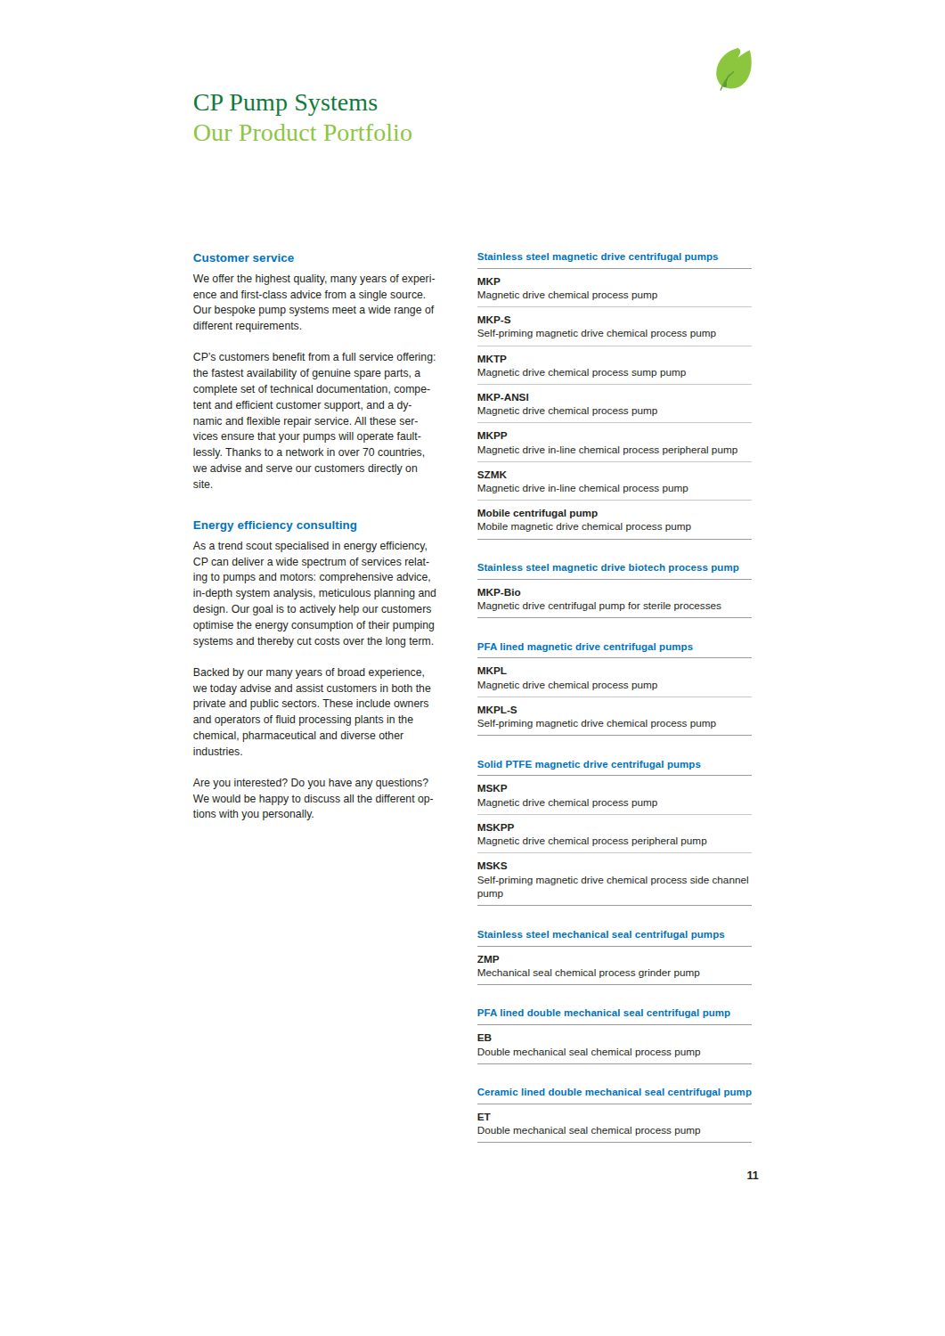CP Pump Systems Our Product Portfolio
Customer service
We offer the highest quality, many years of experience and first-class advice from a single source. Our bespoke pump systems meet a wide range of different requirements.
CP’s customers benefit from a full service offering: the fastest availability of genuine spare parts, a complete set of technical documentation, competent and efficient customer support, and a dynamic and flexible repair service. All these services ensure that your pumps will operate faultlessly. Thanks to a network in over 70 countries, we advise and serve our customers directly on site.
Energy efficiency consulting
As a trend scout specialised in energy efficiency, CP can deliver a wide spectrum of services relating to pumps and motors: comprehensive advice, in-depth system analysis, meticulous planning and design. Our goal is to actively help our customers optimise the energy consumption of their pumping systems and thereby cut costs over the long term.
Backed by our many years of broad experience, we today advise and assist customers in both the private and public sectors. These include owners and operators of fluid processing plants in the chemical, pharmaceutical and diverse other industries.
Are you interested? Do you have any questions? We would be happy to discuss all the different options with you personally.
Stainless steel magnetic drive centrifugal pumps
MKP Magnetic drive chemical process pump
MKP-S Self-priming magnetic drive chemical process pump
MKTP Magnetic drive chemical process sump pump
MKP-ANSI Magnetic drive chemical process pump
MKPP Magnetic drive in-line chemical process peripheral pump
SZMK Magnetic drive in-line chemical process pump
Mobile centrifugal pump Mobile magnetic drive chemical process pump
Stainless steel magnetic drive biotech process pump
MKP-Bio Magnetic drive centrifugal pump for sterile processes
PFA lined magnetic drive centrifugal pumps
MKPL Magnetic drive chemical process pump
MKPL-S Self-priming magnetic drive chemical process pump
Solid PTFE magnetic drive centrifugal pumps
MSKP Magnetic drive chemical process pump
MSKPP Magnetic drive chemical process peripheral pump
MSKS Self-priming magnetic drive chemical process side channel pump
Stainless steel mechanical seal centrifugal pumps
ZMP Mechanical seal chemical process grinder pump
PFA lined double mechanical seal centrifugal pump
EB Double mechanical seal chemical process pump
Ceramic lined double mechanical seal centrifugal pump
ET Double mechanical seal chemical process pump
11